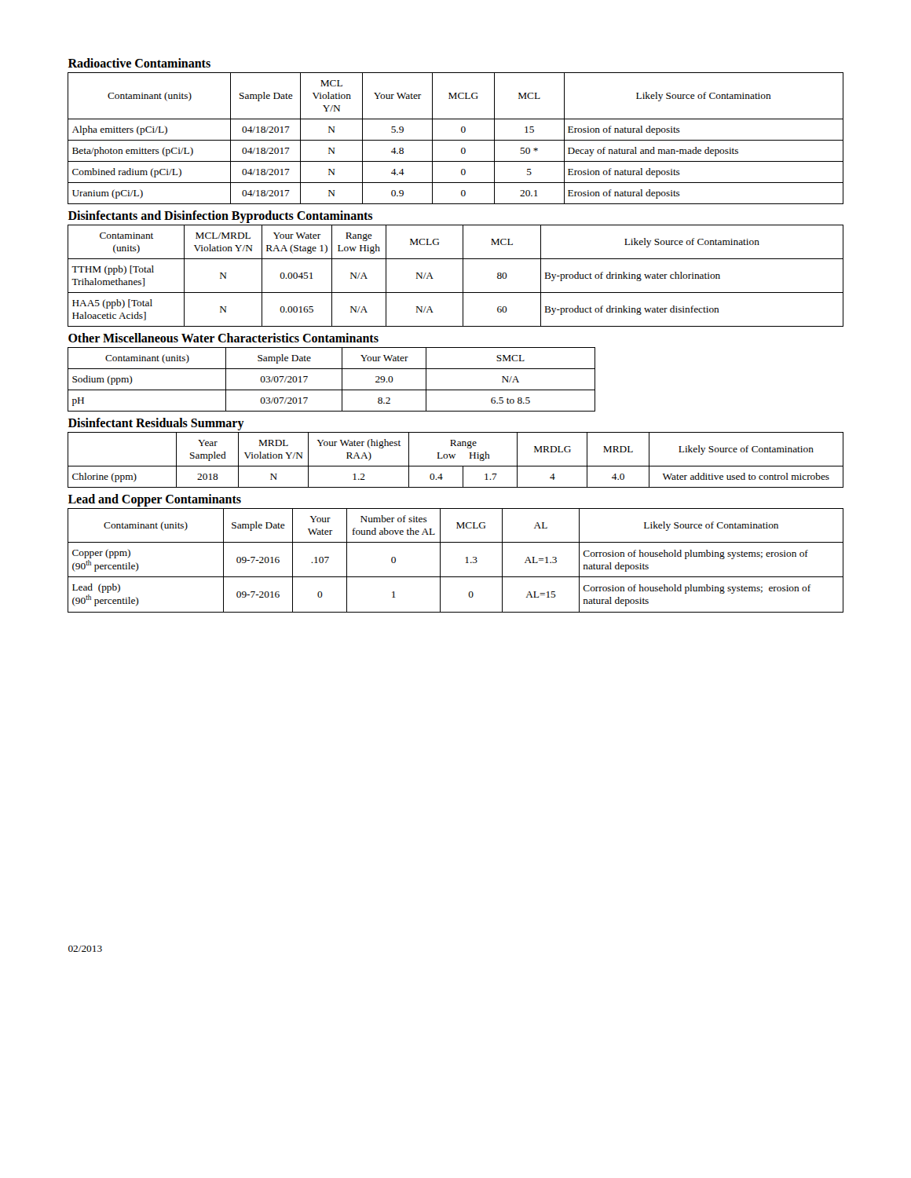Radioactive Contaminants
| Contaminant (units) | Sample Date | MCL Violation Y/N | Your Water | MCLG | MCL | Likely Source of Contamination |
| --- | --- | --- | --- | --- | --- | --- |
| Alpha emitters (pCi/L) | 04/18/2017 | N | 5.9 | 0 | 15 | Erosion of natural deposits |
| Beta/photon emitters (pCi/L) | 04/18/2017 | N | 4.8 | 0 | 50 * | Decay of natural and man-made deposits |
| Combined radium (pCi/L) | 04/18/2017 | N | 4.4 | 0 | 5 | Erosion of natural deposits |
| Uranium (pCi/L) | 04/18/2017 | N | 0.9 | 0 | 20.1 | Erosion of natural deposits |
Disinfectants and Disinfection Byproducts Contaminants
| Contaminant (units) | MCL/MRDL Violation Y/N | Your Water RAA (Stage 1) | Range Low High | MCLG | MCL | Likely Source of Contamination |
| --- | --- | --- | --- | --- | --- | --- |
| TTHM (ppb) [Total Trihalomethanes] | N | 0.00451 | N/A | N/A | 80 | By-product of drinking water chlorination |
| HAA5 (ppb) [Total Haloacetic Acids] | N | 0.00165 | N/A | N/A | 60 | By-product of drinking water disinfection |
Other Miscellaneous Water Characteristics Contaminants
| Contaminant (units) | Sample Date | Your Water | SMCL |
| --- | --- | --- | --- |
| Sodium (ppm) | 03/07/2017 | 29.0 | N/A |
| pH | 03/07/2017 | 8.2 | 6.5 to 8.5 |
Disinfectant Residuals Summary
| | Year Sampled | MRDL Violation Y/N | Your Water (highest RAA) | Range Low High | MRDLG | MRDL | Likely Source of Contamination |
| --- | --- | --- | --- | --- | --- | --- | --- |
| Chlorine (ppm) | 2018 | N | 1.2 | 0.4 | 1.7 | 4 | 4.0 | Water additive used to control microbes |
Lead and Copper Contaminants
| Contaminant (units) | Sample Date | Your Water | Number of sites found above the AL | MCLG | AL | Likely Source of Contamination |
| --- | --- | --- | --- | --- | --- | --- |
| Copper (ppm) (90 th percentile) | 09-7-2016 | .107 | 0 | 1.3 | AL=1.3 | Corrosion of household plumbing systems; erosion of natural deposits |
| Lead (ppb) (90 th percentile) | 09-7-2016 | 0 | 1 | 0 | AL=15 | Corrosion of household plumbing systems; erosion of natural deposits |
02/2013